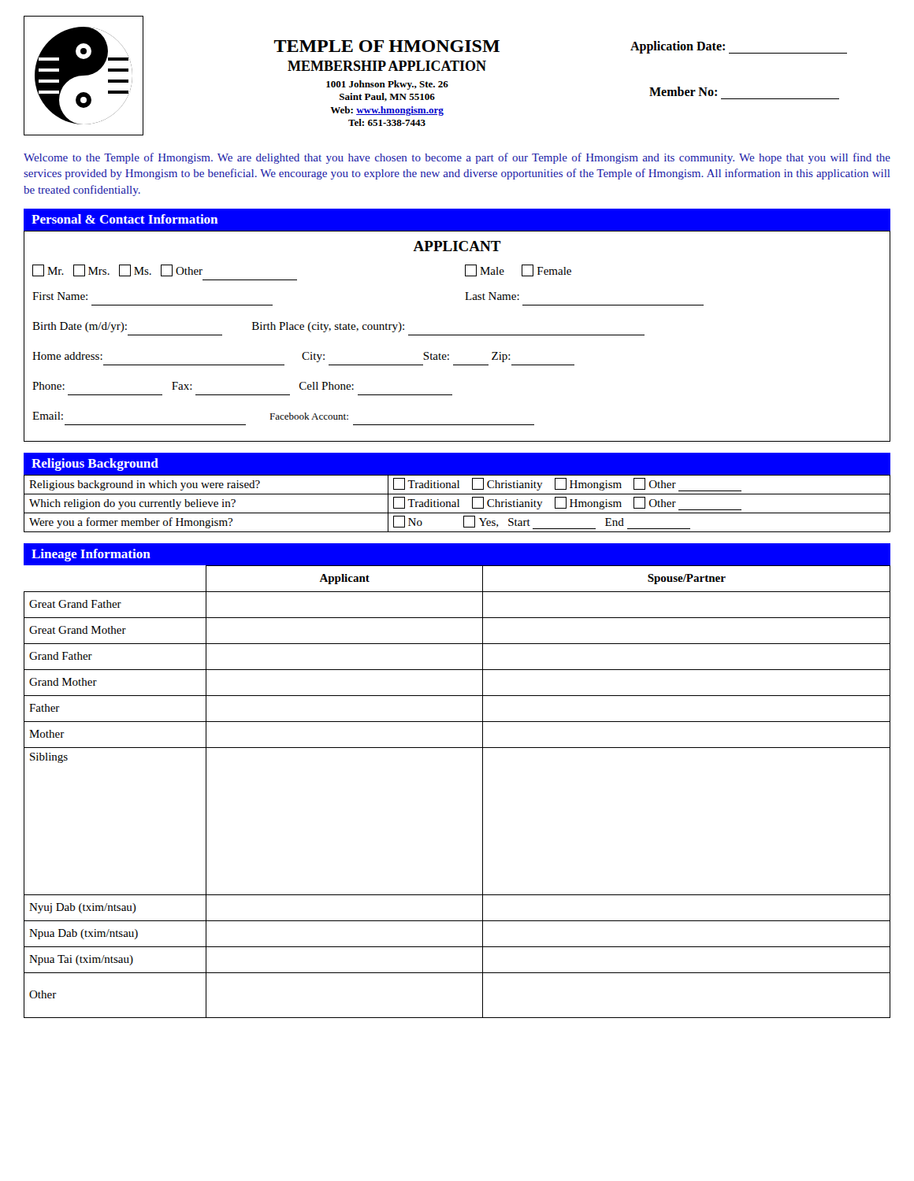TEMPLE OF HMONGISM
MEMBERSHIP APPLICATION
1001 Johnson Pkwy., Ste. 26
Saint Paul, MN 55106
Web: www.hmongism.org
Tel: 651-338-7443
Application Date:
Member No:
Welcome to the Temple of Hmongism. We are delighted that you have chosen to become a part of our Temple of Hmongism and its community. We hope that you will find the services provided by Hmongism to be beneficial. We encourage you to explore the new and diverse opportunities of the Temple of Hmongism. All information in this application will be treated confidentially.
Personal & Contact Information
APPLICANT
Mr. Mrs. Ms. Other
Male Female
First Name:
Last Name:
Birth Date (m/d/yr): Birth Place (city, state, country):
Home address: City: State: Zip:
Phone: Fax: Cell Phone:
Email: Facebook Account:
Religious Background
| Religious background in which you were raised? | Traditional Christianity Hmongism Other |
| Which religion do you currently believe in? | Traditional Christianity Hmongism Other |
| Were you a former member of Hmongism? | No Yes, Start End |
Lineage Information
| | Applicant | Spouse/Partner |
| --- | --- | --- |
| Great Grand Father | | |
| Great Grand Mother | | |
| Grand Father | | |
| Grand Mother | | |
| Father | | |
| Mother | | |
| Siblings | | |
| Nyuj Dab (txim/ntsau) | | |
| Npua Dab (txim/ntsau) | | |
| Npua Tai (txim/ntsau) | | |
| Other | | |